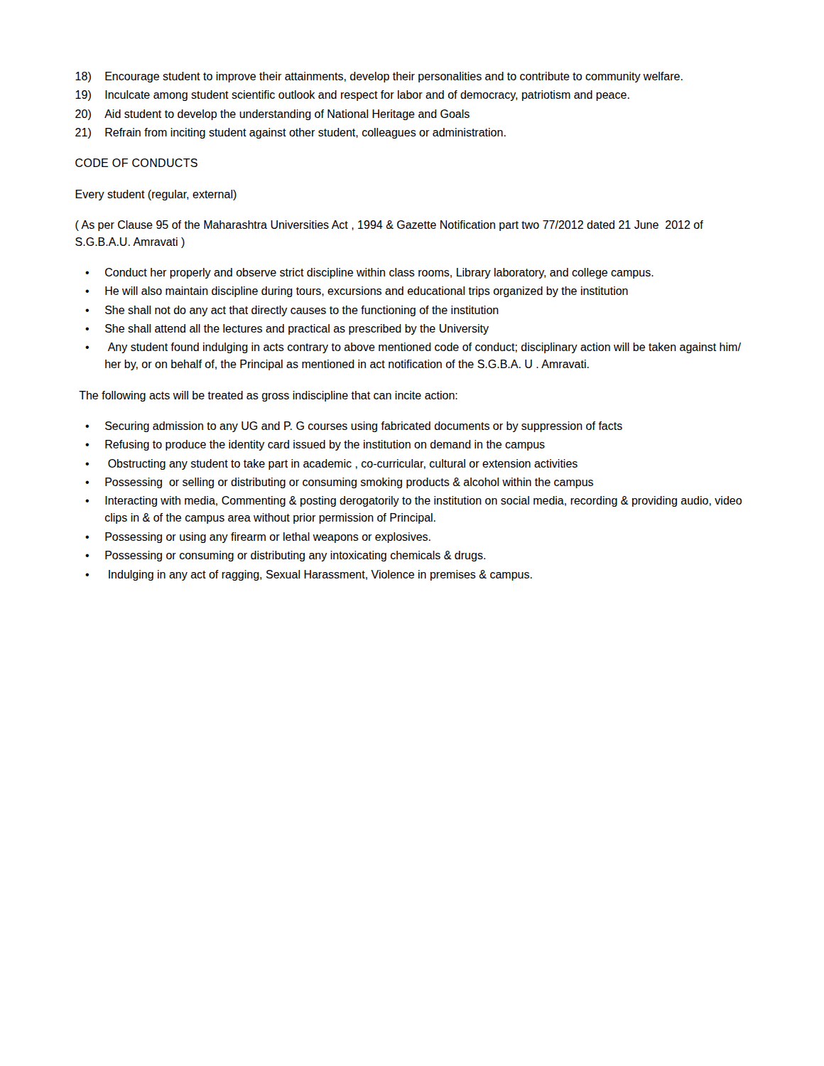18) Encourage student to improve their attainments, develop their personalities and to contribute to community welfare.
19) Inculcate among student scientific outlook and respect for labor and of democracy, patriotism and peace.
20) Aid student to develop the understanding of National Heritage and Goals
21) Refrain from inciting student against other student, colleagues or administration.
CODE OF CONDUCTS
Every student (regular, external)
( As per Clause 95 of the Maharashtra Universities Act , 1994 & Gazette Notification part two 77/2012 dated 21 June 2012 of S.G.B.A.U. Amravati )
Conduct her properly and observe strict discipline within class rooms, Library laboratory, and college campus.
He will also maintain discipline during tours, excursions and educational trips organized by the institution
She shall not do any act that directly causes to the functioning of the institution
She shall attend all the lectures and practical as prescribed by the University
Any student found indulging in acts contrary to above mentioned code of conduct; disciplinary action will be taken against him/ her by, or on behalf of, the Principal as mentioned in act notification of the S.G.B.A. U . Amravati.
The following acts will be treated as gross indiscipline that can incite action:
Securing admission to any UG and P. G courses using fabricated documents or by suppression of facts
Refusing to produce the identity card issued by the institution on demand in the campus
Obstructing any student to take part in academic , co-curricular, cultural or extension activities
Possessing or selling or distributing or consuming smoking products & alcohol within the campus
Interacting with media, Commenting & posting derogatorily to the institution on social media, recording & providing audio, video clips in & of the campus area without prior permission of Principal.
Possessing or using any firearm or lethal weapons or explosives.
Possessing or consuming or distributing any intoxicating chemicals & drugs.
Indulging in any act of ragging, Sexual Harassment, Violence in premises & campus.